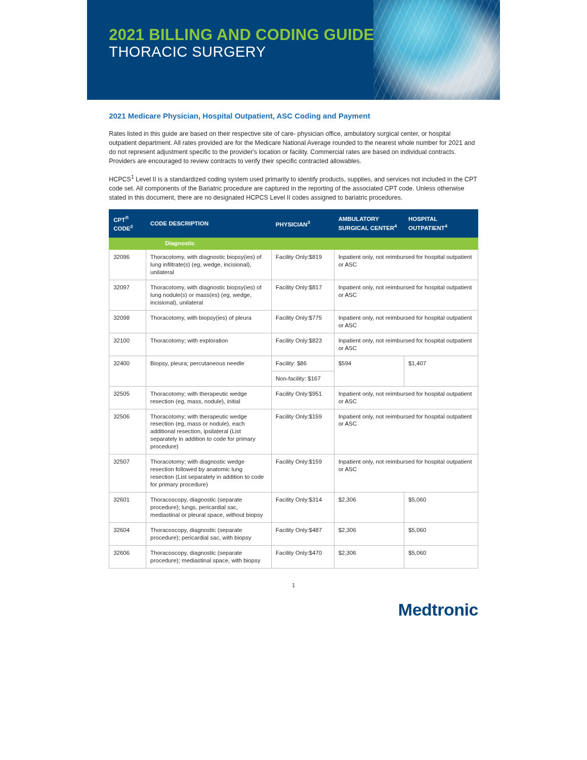2021 BILLING AND CODING GUIDE
THORACIC SURGERY
2021 Medicare Physician, Hospital Outpatient, ASC Coding and Payment
Rates listed in this guide are based on their respective site of care- physician office, ambulatory surgical center, or hospital outpatient department. All rates provided are for the Medicare National Average rounded to the nearest whole number for 2021 and do not represent adjustment specific to the provider's location or facility. Commercial rates are based on individual contracts. Providers are encouraged to review contracts to verify their specific contracted allowables.
HCPCS1 Level II is a standardized coding system used primarily to identify products, supplies, and services not included in the CPT code set. All components of the Bariatric procedure are captured in the reporting of the associated CPT code. Unless otherwise stated in this document, there are no designated HCPCS Level II codes assigned to bariatric procedures.
| CPT ® CODE 2 | CODE DESCRIPTION | PHYSICIAN 3 | AMBULATORY SURGICAL CENTER 4 | HOSPITAL OUTPATIENT 4 |
| --- | --- | --- | --- | --- |
| Diagnostic |
| 32096 | Thoracotomy, with diagnostic biopsy(ies) of lung infiltrate(s) (eg, wedge, incisional), unilateral | Facility Only:$819 | Inpatient only, not reimbursed for hospital outpatient or ASC |
| 32097 | Thoracotomy, with diagnostic biopsy(ies) of lung nodule(s) or mass(es) (eg, wedge, incisional), unilateral | Facility Only:$817 | Inpatient only, not reimbursed for hospital outpatient or ASC |
| 32098 | Thoracotomy, with biopsy(ies) of pleura | Facility Only:$775 | Inpatient only, not reimbursed for hospital outpatient or ASC |
| 32100 | Thoracotomy; with exploration | Facility Only:$823 | Inpatient only, not reimbursed for hospital outpatient or ASC |
| 32400 | Biopsy, pleura; percutaneous needle | Facility: $86 | $594 | $1,407 |
| Non-facility: $167 |
| 32505 | Thoracotomy; with therapeutic wedge resection (eg, mass, nodule), initial | Facility Only:$951 | Inpatient only, not reimbursed for hospital outpatient or ASC |
| 32506 | Thoracotomy; with therapeutic wedge resection (eg, mass or nodule), each additional resection, ipsilateral (List separately in addition to code for primary procedure) | Facility Only:$159 | Inpatient only, not reimbursed for hospital outpatient or ASC |
| 32507 | Thoracotomy; with diagnostic wedge resection followed by anatomic lung resection (List separately in addition to code for primary procedure) | Facility Only:$159 | Inpatient only, not reimbursed for hospital outpatient or ASC |
| 32601 | Thoracoscopy, diagnostic (separate procedure); lungs, pericardial sac, mediastinal or pleural space, without biopsy | Facility Only:$314 | $2,306 | $5,060 |
| 32604 | Thoracoscopy, diagnostic (separate procedure); pericardial sac, with biopsy | Facility Only:$487 | $2,306 | $5,060 |
| 32606 | Thoracoscopy, diagnostic (separate procedure); mediastinal space, with biopsy | Facility Only:$470 | $2,306 | $5,060 |
1
Medtronic